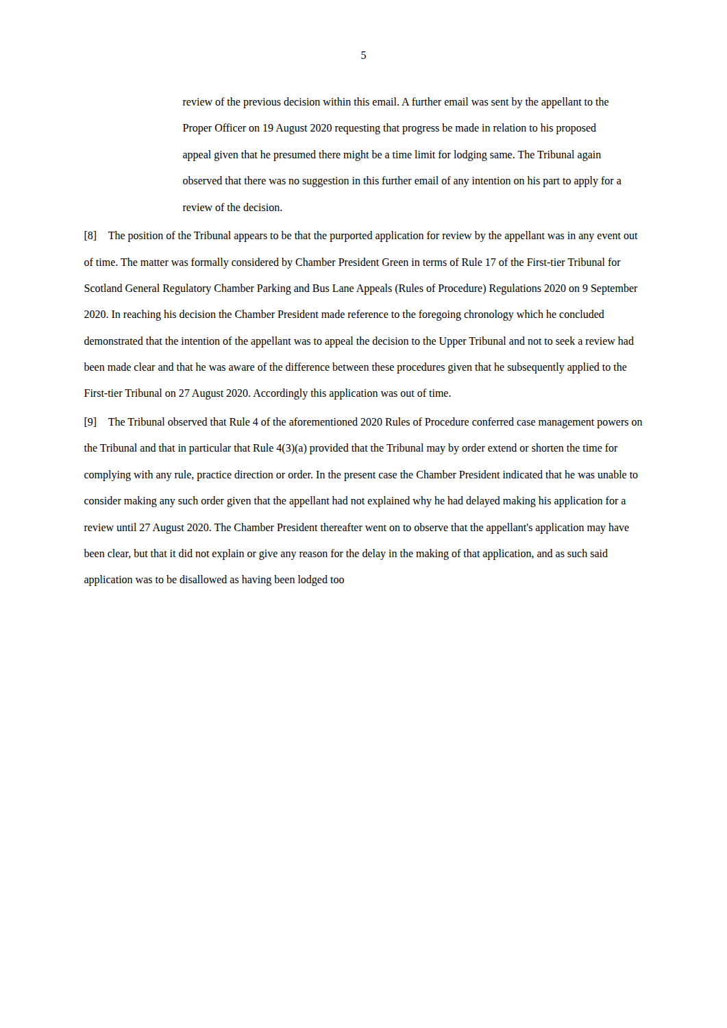5
review of the previous decision within this email. A further email was sent by the appellant to the Proper Officer on 19 August 2020 requesting that progress be made in relation to his proposed appeal given that he presumed there might be a time limit for lodging same. The Tribunal again observed that there was no suggestion in this further email of any intention on his part to apply for a review of the decision.
[8] The position of the Tribunal appears to be that the purported application for review by the appellant was in any event out of time. The matter was formally considered by Chamber President Green in terms of Rule 17 of the First-tier Tribunal for Scotland General Regulatory Chamber Parking and Bus Lane Appeals (Rules of Procedure) Regulations 2020 on 9 September 2020. In reaching his decision the Chamber President made reference to the foregoing chronology which he concluded demonstrated that the intention of the appellant was to appeal the decision to the Upper Tribunal and not to seek a review had been made clear and that he was aware of the difference between these procedures given that he subsequently applied to the First-tier Tribunal on 27 August 2020. Accordingly this application was out of time.
[9] The Tribunal observed that Rule 4 of the aforementioned 2020 Rules of Procedure conferred case management powers on the Tribunal and that in particular that Rule 4(3)(a) provided that the Tribunal may by order extend or shorten the time for complying with any rule, practice direction or order. In the present case the Chamber President indicated that he was unable to consider making any such order given that the appellant had not explained why he had delayed making his application for a review until 27 August 2020. The Chamber President thereafter went on to observe that the appellant's application may have been clear, but that it did not explain or give any reason for the delay in the making of that application, and as such said application was to be disallowed as having been lodged too